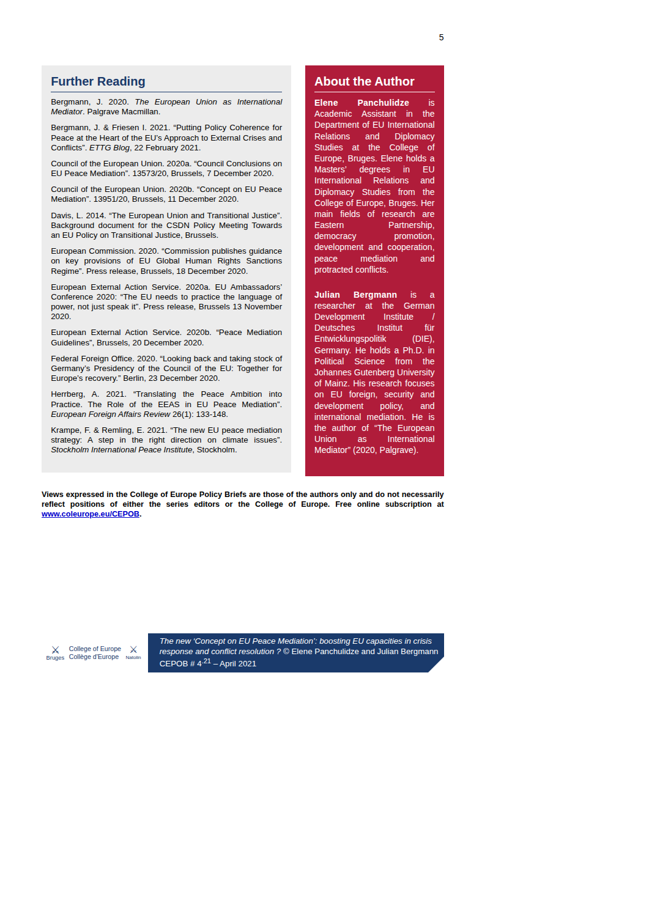5
Further Reading
Bergmann, J. 2020. The European Union as International Mediator. Palgrave Macmillan.
Bergmann, J. & Friesen I. 2021. “Putting Policy Coherence for Peace at the Heart of the EU’s Approach to External Crises and Conflicts”. ETTG Blog, 22 February 2021.
Council of the European Union. 2020a. “Council Conclusions on EU Peace Mediation”. 13573/20, Brussels, 7 December 2020.
Council of the European Union. 2020b. “Concept on EU Peace Mediation”. 13951/20, Brussels, 11 December 2020.
Davis, L. 2014. “The European Union and Transitional Justice”. Background document for the CSDN Policy Meeting Towards an EU Policy on Transitional Justice, Brussels.
European Commission. 2020. “Commission publishes guidance on key provisions of EU Global Human Rights Sanctions Regime”. Press release, Brussels, 18 December 2020.
European External Action Service. 2020a. EU Ambassadors’ Conference 2020: “The EU needs to practice the language of power, not just speak it”. Press release, Brussels 13 November 2020.
European External Action Service. 2020b. “Peace Mediation Guidelines”, Brussels, 20 December 2020.
Federal Foreign Office. 2020. “Looking back and taking stock of Germany’s Presidency of the Council of the EU: Together for Europe’s recovery.” Berlin, 23 December 2020.
Herrberg, A. 2021. “Translating the Peace Ambition into Practice. The Role of the EEAS in EU Peace Mediation”. European Foreign Affairs Review 26(1): 133-148.
Krampe, F. & Remling, E. 2021. “The new EU peace mediation strategy: A step in the right direction on climate issues”. Stockholm International Peace Institute, Stockholm.
About the Author
Elene Panchulidze is Academic Assistant in the Department of EU International Relations and Diplomacy Studies at the College of Europe, Bruges. Elene holds a Masters’ degrees in EU International Relations and Diplomacy Studies from the College of Europe, Bruges. Her main fields of research are Eastern Partnership, democracy promotion, development and cooperation, peace mediation and protracted conflicts.
Julian Bergmann is a researcher at the German Development Institute / Deutsches Institut für Entwicklungspolitik (DIE), Germany. He holds a Ph.D. in Political Science from the Johannes Gutenberg University of Mainz. His research focuses on EU foreign, security and development policy, and international mediation. He is the author of “The European Union as International Mediator” (2020, Palgrave).
Views expressed in the College of Europe Policy Briefs are those of the authors only and do not necessarily reflect positions of either the series editors or the College of Europe. Free online subscription at www.coleurope.eu/CEPOB.
⚔Bruges
College of Europe
Collège d'Europe
⚔Natolin
The new ‘Concept on EU Peace Mediation’: boosting EU capacities in crisis response and conflict resolution ? © Elene Panchulidze and Julian Bergmann
CEPOB # 4.21 – April 2021